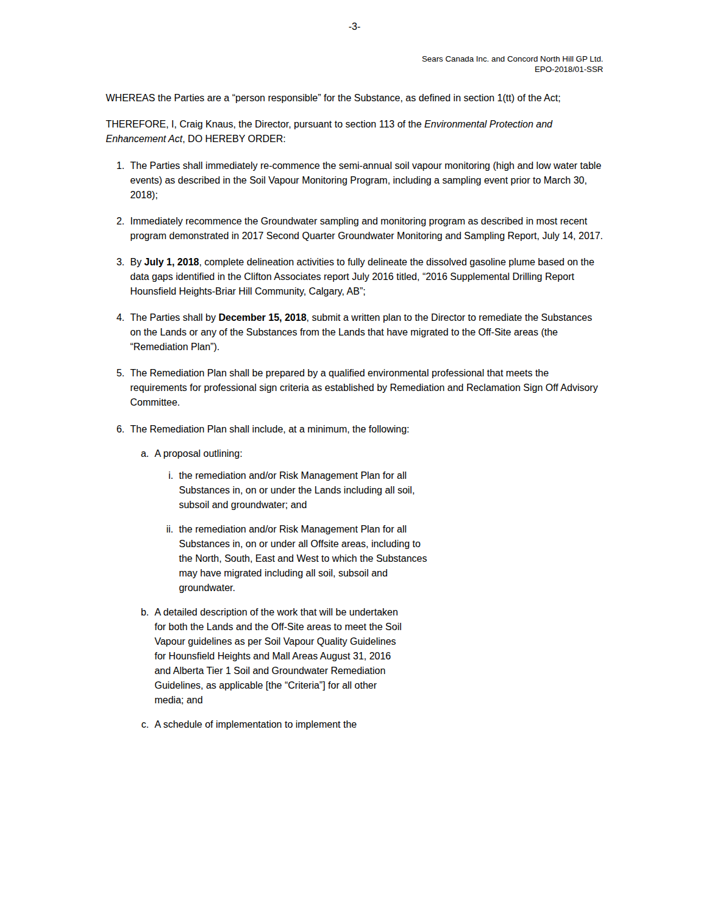-3-
Sears Canada Inc. and Concord North Hill GP Ltd.
EPO-2018/01-SSR
WHEREAS the Parties are a “person responsible” for the Substance, as defined in section 1(tt) of the Act;
THEREFORE, I, Craig Knaus, the Director, pursuant to section 113 of the Environmental Protection and Enhancement Act, DO HEREBY ORDER:
The Parties shall immediately re-commence the semi-annual soil vapour monitoring (high and low water table events) as described in the Soil Vapour Monitoring Program, including a sampling event prior to March 30, 2018);
Immediately recommence the Groundwater sampling and monitoring program as described in most recent program demonstrated in 2017 Second Quarter Groundwater Monitoring and Sampling Report, July 14, 2017.
By July 1, 2018, complete delineation activities to fully delineate the dissolved gasoline plume based on the data gaps identified in the Clifton Associates report July 2016 titled, “2016 Supplemental Drilling Report Hounsfield Heights-Briar Hill Community, Calgary, AB”;
The Parties shall by December 15, 2018, submit a written plan to the Director to remediate the Substances on the Lands or any of the Substances from the Lands that have migrated to the Off-Site areas (the “Remediation Plan”).
The Remediation Plan shall be prepared by a qualified environmental professional that meets the requirements for professional sign criteria as established by Remediation and Reclamation Sign Off Advisory Committee.
The Remediation Plan shall include, at a minimum, the following:
A proposal outlining:
the remediation and/or Risk Management Plan for all Substances in, on or under the Lands including all soil, subsoil and groundwater; and
the remediation and/or Risk Management Plan for all Substances in, on or under all Offsite areas, including to the North, South, East and West to which the Substances may have migrated including all soil, subsoil and groundwater.
A detailed description of the work that will be undertaken for both the Lands and the Off-Site areas to meet the Soil Vapour guidelines as per Soil Vapour Quality Guidelines for Hounsfield Heights and Mall Areas August 31, 2016 and Alberta Tier 1 Soil and Groundwater Remediation Guidelines, as applicable [the “Criteria”] for all other media; and
A schedule of implementation to implement the